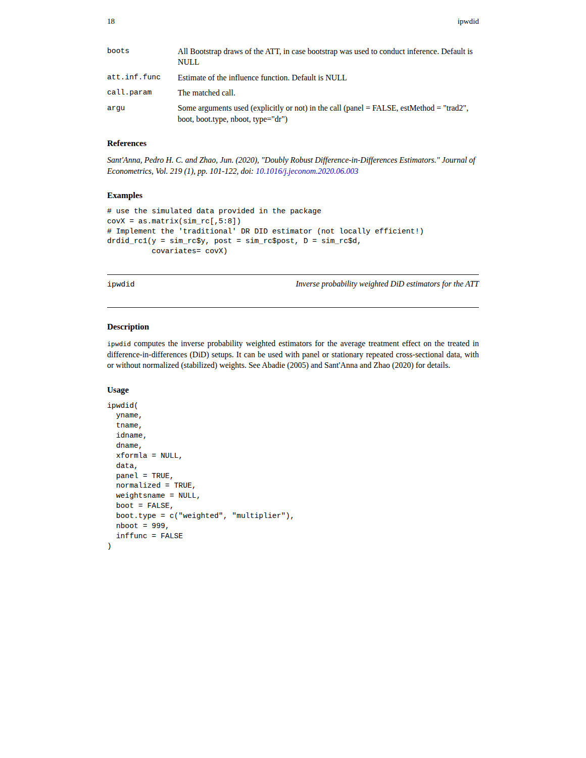18 ipwdid
boots
All Bootstrap draws of the ATT, in case bootstrap was used to conduct inference. Default is NULL
att.inf.func
Estimate of the influence function. Default is NULL
call.param
The matched call.
argu
Some arguments used (explicitly or not) in the call (panel = FALSE, estMethod = "trad2", boot, boot.type, nboot, type="dr")
References
Sant'Anna, Pedro H. C. and Zhao, Jun. (2020), "Doubly Robust Difference-in-Differences Estimators." Journal of Econometrics, Vol. 219 (1), pp. 101-122, doi: 10.1016/j.jeconom.2020.06.003
Examples
# use the simulated data provided in the package
covX = as.matrix(sim_rc[,5:8])
# Implement the 'traditional' DR DID estimator (not locally efficient!)
drdid_rc1(y = sim_rc$y, post = sim_rc$post, D = sim_rc$d,
          covariates= covX)
ipwdid Inverse probability weighted DiD estimators for the ATT
Description
ipwdid computes the inverse probability weighted estimators for the average treatment effect on the treated in difference-in-differences (DiD) setups. It can be used with panel or stationary repeated cross-sectional data, with or without normalized (stabilized) weights. See Abadie (2005) and Sant'Anna and Zhao (2020) for details.
Usage
ipwdid(
  yname,
  tname,
  idname,
  dname,
  xformla = NULL,
  data,
  panel = TRUE,
  normalized = TRUE,
  weightsname = NULL,
  boot = FALSE,
  boot.type = c("weighted", "multiplier"),
  nboot = 999,
  inffunc = FALSE
)